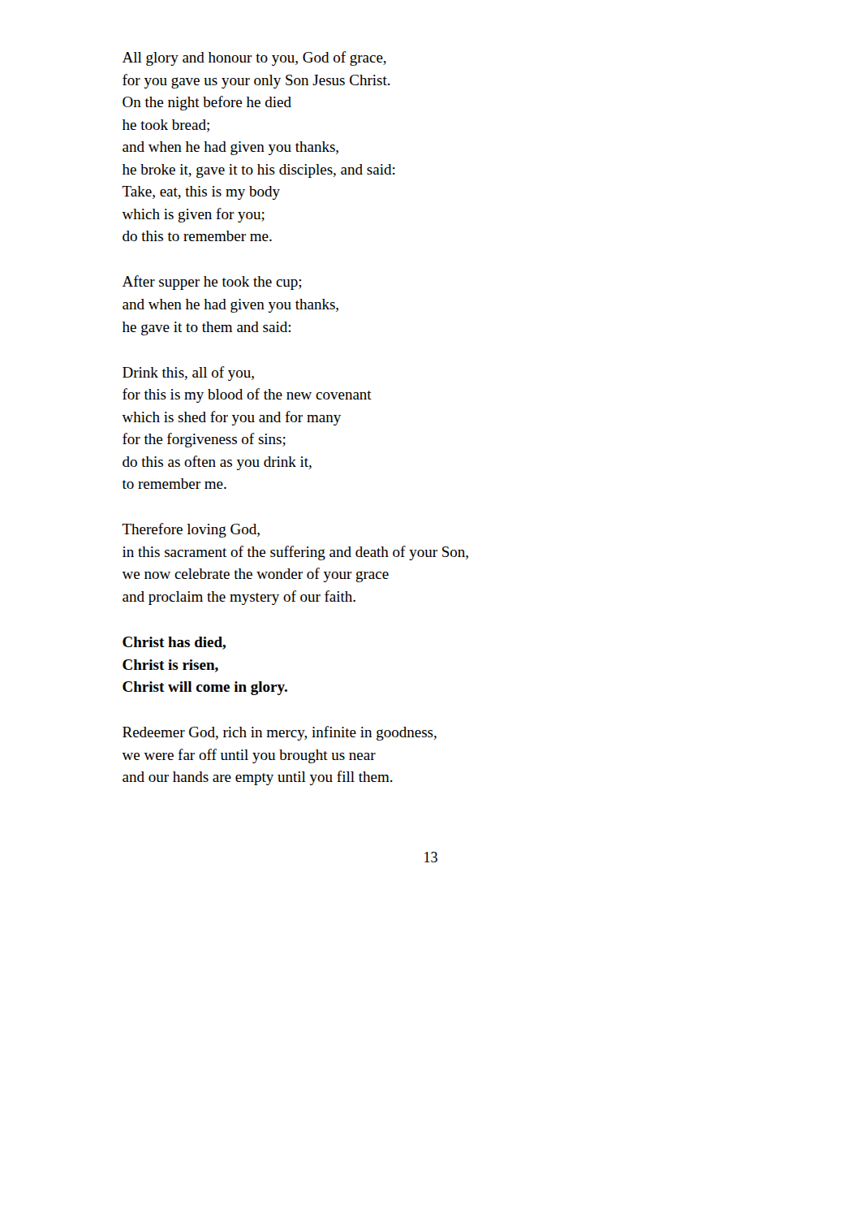All glory and honour to you, God of grace,
for you gave us your only Son Jesus Christ.
On the night before he died
he took bread;
and when he had given you thanks,
he broke it, gave it to his disciples, and said:
Take, eat, this is my body
which is given for you;
do this to remember me.
After supper he took the cup;
and when he had given you thanks,
he gave it to them and said:
Drink this, all of you,
for this is my blood of the new covenant
which is shed for you and for many
for the forgiveness of sins;
do this as often as you drink it,
to remember me.
Therefore loving God,
in this sacrament of the suffering and death of your Son,
we now celebrate the wonder of your grace
and proclaim the mystery of our faith.
Christ has died,
Christ is risen,
Christ will come in glory.
Redeemer God, rich in mercy, infinite in goodness,
we were far off until you brought us near
and our hands are empty until you fill them.
13